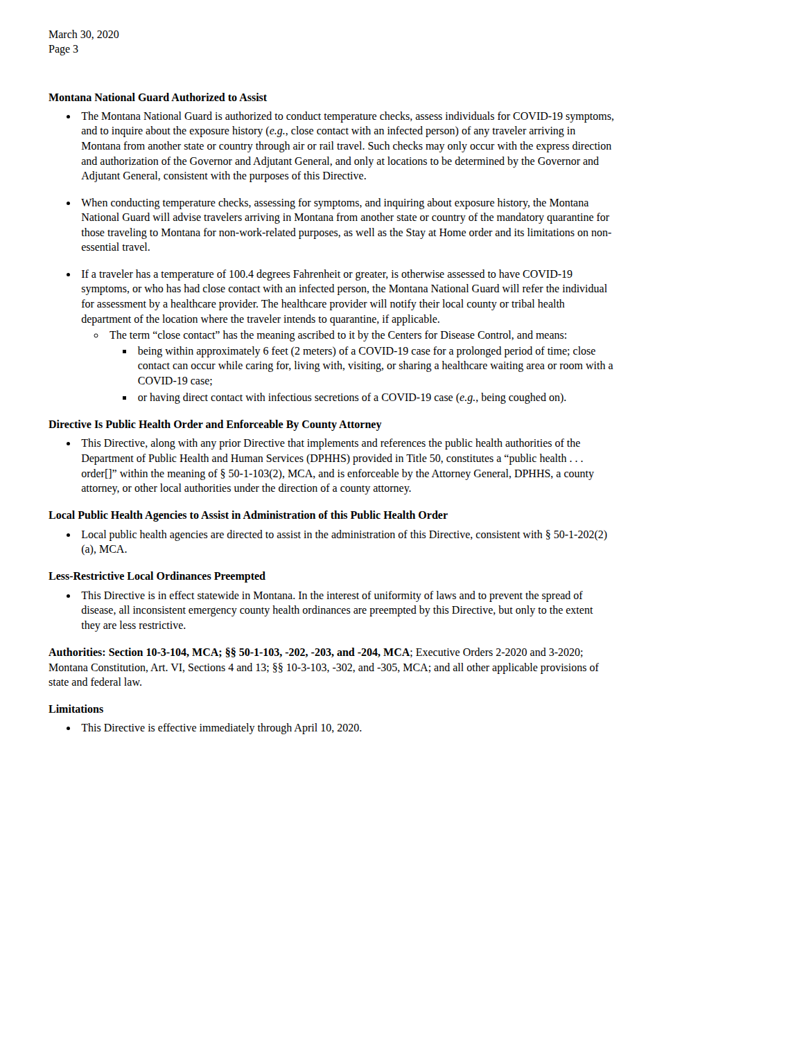March 30, 2020
Page 3
Montana National Guard Authorized to Assist
The Montana National Guard is authorized to conduct temperature checks, assess individuals for COVID-19 symptoms, and to inquire about the exposure history (e.g., close contact with an infected person) of any traveler arriving in Montana from another state or country through air or rail travel. Such checks may only occur with the express direction and authorization of the Governor and Adjutant General, and only at locations to be determined by the Governor and Adjutant General, consistent with the purposes of this Directive.
When conducting temperature checks, assessing for symptoms, and inquiring about exposure history, the Montana National Guard will advise travelers arriving in Montana from another state or country of the mandatory quarantine for those traveling to Montana for non-work-related purposes, as well as the Stay at Home order and its limitations on non-essential travel.
If a traveler has a temperature of 100.4 degrees Fahrenheit or greater, is otherwise assessed to have COVID-19 symptoms, or who has had close contact with an infected person, the Montana National Guard will refer the individual for assessment by a healthcare provider. The healthcare provider will notify their local county or tribal health department of the location where the traveler intends to quarantine, if applicable.
The term “close contact” has the meaning ascribed to it by the Centers for Disease Control, and means:
being within approximately 6 feet (2 meters) of a COVID-19 case for a prolonged period of time; close contact can occur while caring for, living with, visiting, or sharing a healthcare waiting area or room with a COVID-19 case;
or having direct contact with infectious secretions of a COVID-19 case (e.g., being coughed on).
Directive Is Public Health Order and Enforceable By County Attorney
This Directive, along with any prior Directive that implements and references the public health authorities of the Department of Public Health and Human Services (DPHHS) provided in Title 50, constitutes a “public health . . . order[]” within the meaning of § 50-1-103(2), MCA, and is enforceable by the Attorney General, DPHHS, a county attorney, or other local authorities under the direction of a county attorney.
Local Public Health Agencies to Assist in Administration of this Public Health Order
Local public health agencies are directed to assist in the administration of this Directive, consistent with § 50-1-202(2)(a), MCA.
Less-Restrictive Local Ordinances Preempted
This Directive is in effect statewide in Montana. In the interest of uniformity of laws and to prevent the spread of disease, all inconsistent emergency county health ordinances are preempted by this Directive, but only to the extent they are less restrictive.
Authorities: Section 10-3-104, MCA; §§ 50-1-103, -202, -203, and -204, MCA; Executive Orders 2-2020 and 3-2020; Montana Constitution, Art. VI, Sections 4 and 13; §§ 10-3-103, -302, and -305, MCA; and all other applicable provisions of state and federal law.
Limitations
This Directive is effective immediately through April 10, 2020.